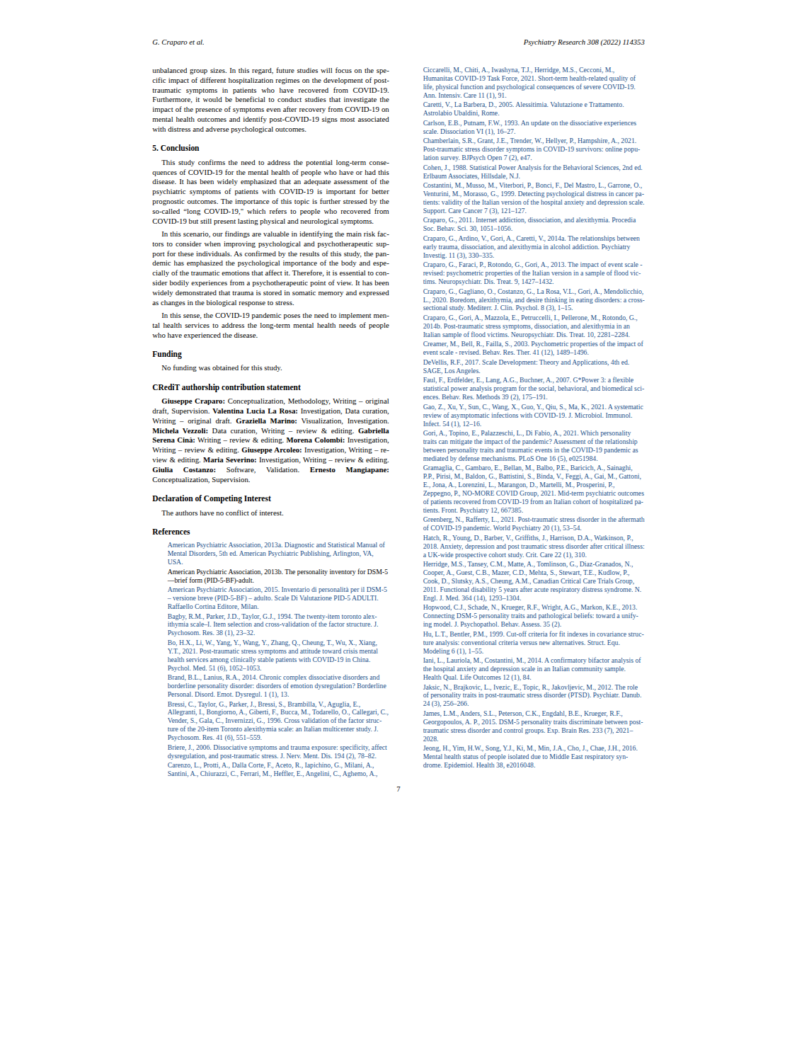G. Craparo et al.
Psychiatry Research 308 (2022) 114353
unbalanced group sizes. In this regard, future studies will focus on the specific impact of different hospitalization regimes on the development of post-traumatic symptoms in patients who have recovered from COVID-19. Furthermore, it would be beneficial to conduct studies that investigate the impact of the presence of symptoms even after recovery from COVID-19 on mental health outcomes and identify post-COVID-19 signs most associated with distress and adverse psychological outcomes.
5. Conclusion
This study confirms the need to address the potential long-term consequences of COVID-19 for the mental health of people who have or had this disease. It has been widely emphasized that an adequate assessment of the psychiatric symptoms of patients with COVID-19 is important for better prognostic outcomes. The importance of this topic is further stressed by the so-called “long COVID-19," which refers to people who recovered from COVID-19 but still present lasting physical and neurological symptoms.
In this scenario, our findings are valuable in identifying the main risk factors to consider when improving psychological and psychotherapeutic support for these individuals. As confirmed by the results of this study, the pandemic has emphasized the psychological importance of the body and especially of the traumatic emotions that affect it. Therefore, it is essential to consider bodily experiences from a psychotherapeutic point of view. It has been widely demonstrated that trauma is stored in somatic memory and expressed as changes in the biological response to stress.
In this sense, the COVID-19 pandemic poses the need to implement mental health services to address the long-term mental health needs of people who have experienced the disease.
Funding
No funding was obtained for this study.
CRediT authorship contribution statement
Giuseppe Craparo: Conceptualization, Methodology, Writing – original draft, Supervision. Valentina Lucia La Rosa: Investigation, Data curation, Writing – original draft. Graziella Marino: Visualization, Investigation. Michela Vezzoli: Data curation, Writing – review & editing. Gabriella Serena Cinà: Writing – review & editing. Morena Colombi: Investigation, Writing – review & editing. Giuseppe Arcoleo: Investigation, Writing – review & editing. Maria Severino: Investigation, Writing – review & editing. Giulia Costanzo: Software, Validation. Ernesto Mangiapane: Conceptualization, Supervision.
Declaration of Competing Interest
The authors have no conflict of interest.
References
American Psychiatric Association, 2013a. Diagnostic and Statistical Manual of Mental Disorders, 5th ed. American Psychiatric Publishing, Arlington, VA, USA.
American Psychiatric Association, 2013b. The personality inventory for DSM-5—brief form (PID-5-BF)-adult.
American Psychiatric Association, 2015. Inventario di personalità per il DSM-5 – versione breve (PID-5-BF) – adulto. Scale Di Valutazione PID-5 ADULTI. Raffaello Cortina Editore, Milan.
Bagby, R.M., Parker, J.D., Taylor, G.J., 1994. The twenty-item toronto alexithymia scale–I. Item selection and cross-validation of the factor structure. J. Psychosom. Res. 38 (1), 23–32.
Bo, H.X., Li, W., Yang, Y., Wang, Y., Zhang, Q., Cheung, T., Wu, X., Xiang, Y.T., 2021. Post-traumatic stress symptoms and attitude toward crisis mental health services among clinically stable patients with COVID-19 in China. Psychol. Med. 51 (6), 1052–1053.
Brand, B.L., Lanius, R.A., 2014. Chronic complex dissociative disorders and borderline personality disorder: disorders of emotion dysregulation? Borderline Personal. Disord. Emot. Dysregul. 1 (1), 13.
Bressi, C., Taylor, G., Parker, J., Bressi, S., Brambilla, V., Aguglia, E., Allegranti, I., Bongiorno, A., Giberti, F., Bucca, M., Todarello, O., Callegari, C., Vender, S., Gala, C., Invernizzi, G., 1996. Cross validation of the factor structure of the 20-item Toronto alexithymia scale: an Italian multicenter study. J. Psychosom. Res. 41 (6), 551–559.
Briere, J., 2006. Dissociative symptoms and trauma exposure: specificity, affect dysregulation, and post-traumatic stress. J. Nerv. Ment. Dis. 194 (2), 78–82.
Carenzo, L., Protti, A., Dalla Corte, F., Aceto, R., Iapichino, G., Milani, A., Santini, A., Chiurazzi, C., Ferrari, M., Heffler, E., Angelini, C., Aghemo, A., Ciccarelli, M., Chiti, A., Iwashyna, T.J., Herridge, M.S., Cecconi, M., Humanitas COVID-19 Task Force, 2021. Short-term health-related quality of life, physical function and psychological consequences of severe COVID-19. Ann. Intensiv. Care 11 (1), 91.
Caretti, V., La Barbera, D., 2005. Alessitimia. Valutazione e Trattamento. Astrolabio Ubaldini, Rome.
Carlson, E.B., Putnam, F.W., 1993. An update on the dissociative experiences scale. Dissociation VI (1), 16–27.
Chamberlain, S.R., Grant, J.E., Trender, W., Hellyer, P., Hampshire, A., 2021. Post-traumatic stress disorder symptoms in COVID-19 survivors: online population survey. BJPsych Open 7 (2), e47.
Cohen, J., 1988. Statistical Power Analysis for the Behavioral Sciences, 2nd ed. Erlbaum Associates, Hillsdale, N.J.
Costantini, M., Musso, M., Viterbori, P., Bonci, F., Del Mastro, L., Garrone, O., Venturini, M., Morasso, G., 1999. Detecting psychological distress in cancer patients: validity of the Italian version of the hospital anxiety and depression scale. Support. Care Cancer 7 (3), 121–127.
Craparo, G., 2011. Internet addiction, dissociation, and alexithymia. Procedia Soc. Behav. Sci. 30, 1051–1056.
Craparo, G., Ardino, V., Gori, A., Caretti, V., 2014a. The relationships between early trauma, dissociation, and alexithymia in alcohol addiction. Psychiatry Investig. 11 (3), 330–335.
Craparo, G., Faraci, P., Rotondo, G., Gori, A., 2013. The impact of event scale - revised: psychometric properties of the Italian version in a sample of flood victims. Neuropsychiatr. Dis. Treat. 9, 1427–1432.
Craparo, G., Gagliano, O., Costanzo, G., La Rosa, V.L., Gori, A., Mendolicchio, L., 2020. Boredom, alexithymia, and desire thinking in eating disorders: a cross-sectional study. Mediterr. J. Clin. Psychol. 8 (3), 1–15.
Craparo, G., Gori, A., Mazzola, E., Petruccelli, I., Pellerone, M., Rotondo, G., 2014b. Post-traumatic stress symptoms, dissociation, and alexithymia in an Italian sample of flood victims. Neuropsychiatr. Dis. Treat. 10, 2281–2284.
Creamer, M., Bell, R., Failla, S., 2003. Psychometric properties of the impact of event scale - revised. Behav. Res. Ther. 41 (12), 1489–1496.
DeVellis, R.F., 2017. Scale Development: Theory and Applications, 4th ed. SAGE, Los Angeles.
Faul, F., Erdfelder, E., Lang, A.G., Buchner, A., 2007. G*Power 3: a flexible statistical power analysis program for the social, behavioral, and biomedical sciences. Behav. Res. Methods 39 (2), 175–191.
Gao, Z., Xu, Y., Sun, C., Wang, X., Guo, Y., Qiu, S., Ma, K., 2021. A systematic review of asymptomatic infections with COVID-19. J. Microbiol. Immunol. Infect. 54 (1), 12–16.
Gori, A., Topino, E., Palazzeschi, L., Di Fabio, A., 2021. Which personality traits can mitigate the impact of the pandemic? Assessment of the relationship between personality traits and traumatic events in the COVID-19 pandemic as mediated by defense mechanisms. PLoS One 16 (5), e0251984.
Gramaglia, C., Gambaro, E., Bellan, M., Balbo, P.E., Baricich, A., Sainaghi, P.P., Pirisi, M., Baldon, G., Battistini, S., Binda, V., Feggi, A., Gai, M., Gattoni, E., Jona, A., Lorenzini, L., Marangon, D., Martelli, M., Prosperini, P., Zeppegno, P., NO-MORE COVID Group, 2021. Mid-term psychiatric outcomes of patients recovered from COVID-19 from an Italian cohort of hospitalized patients. Front. Psychiatry 12, 667385.
Greenberg, N., Rafferty, L., 2021. Post-traumatic stress disorder in the aftermath of COVID-19 pandemic. World Psychiatry 20 (1), 53–54.
Hatch, R., Young, D., Barber, V., Griffiths, J., Harrison, D.A., Watkinson, P., 2018. Anxiety, depression and post traumatic stress disorder after critical illness: a UK-wide prospective cohort study. Crit. Care 22 (1), 310.
Herridge, M.S., Tansey, C.M., Matte, A., Tomlinson, G., Diaz-Granados, N., Cooper, A., Guest, C.B., Mazer, C.D., Mehta, S., Stewart, T.E., Kudlow, P., Cook, D., Slutsky, A.S., Cheung, A.M., Canadian Critical Care Trials Group, 2011. Functional disability 5 years after acute respiratory distress syndrome. N. Engl. J. Med. 364 (14), 1293–1304.
Hopwood, C.J., Schade, N., Krueger, R.F., Wright, A.G., Markon, K.E., 2013. Connecting DSM-5 personality traits and pathological beliefs: toward a unifying model. J. Psychopathol. Behav. Assess. 35 (2).
Hu, L.T., Bentler, P.M., 1999. Cut-off criteria for fit indexes in covariance structure analysis: conventional criteria versus new alternatives. Struct. Equ. Modeling 6 (1), 1–55.
Iani, L., Lauriola, M., Costantini, M., 2014. A confirmatory bifactor analysis of the hospital anxiety and depression scale in an Italian community sample. Health Qual. Life Outcomes 12 (1), 84.
Jaksic, N., Brajkovic, L., Ivezic, E., Topic, R., Jakovljevic, M., 2012. The role of personality traits in post-traumatic stress disorder (PTSD). Psychiatr. Danub. 24 (3), 256–266.
James, L.M., Anders, S.L., Peterson, C.K., Engdahl, B.E., Krueger, R.F., Georgopoulos, A. P., 2015. DSM-5 personality traits discriminate between post-traumatic stress disorder and control groups. Exp. Brain Res. 233 (7), 2021–2028.
Jeong, H., Yim, H.W., Song, Y.J., Ki, M., Min, J.A., Cho, J., Chae, J.H., 2016. Mental health status of people isolated due to Middle East respiratory syndrome. Epidemiol. Health 38, e2016048.
7